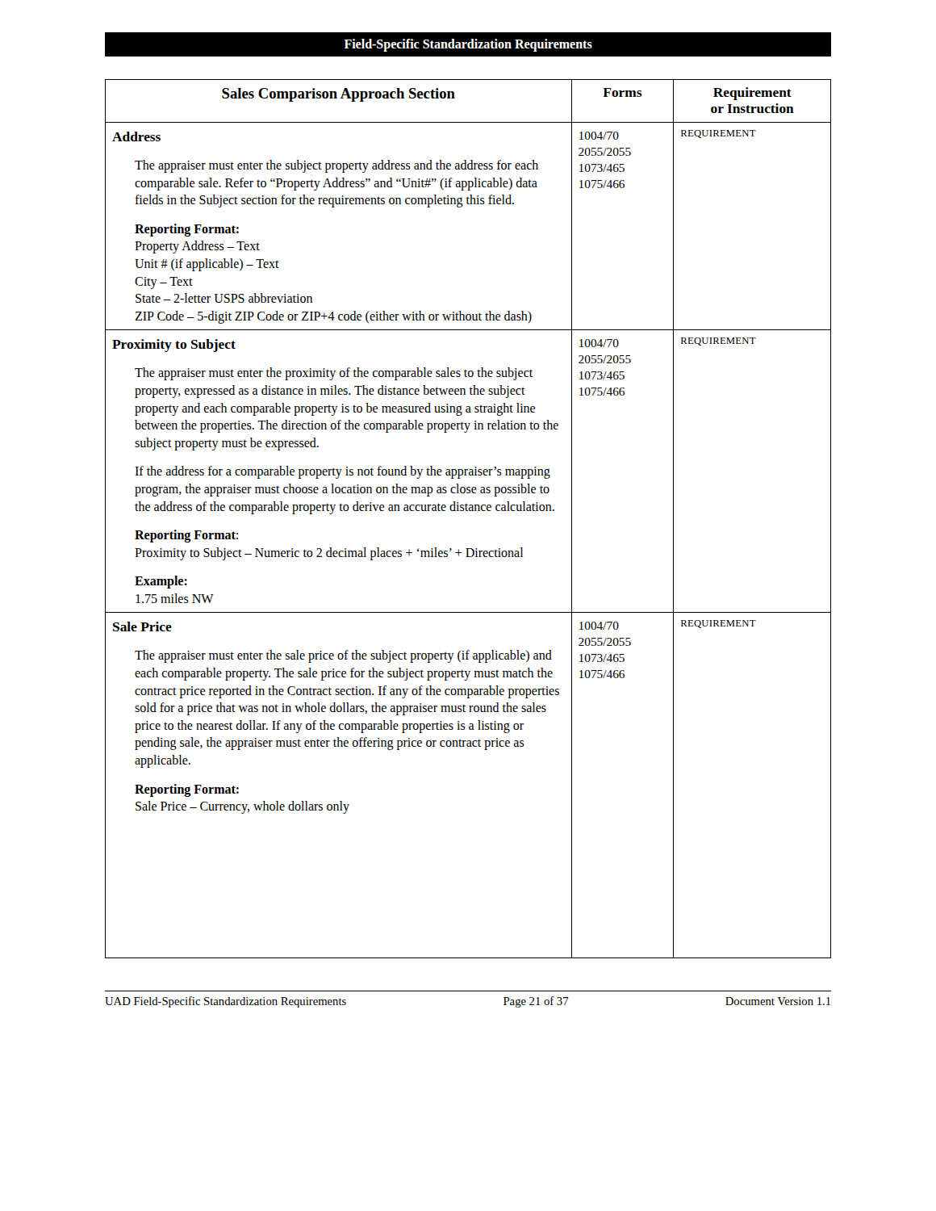Field-Specific Standardization Requirements
| Sales Comparison Approach Section | Forms | Requirement or Instruction |
| --- | --- | --- |
| Address The appraiser must enter the subject property address and the address for each comparable sale. Refer to “Property Address” and “Unit#” (if applicable) data fields in the Subject section for the requirements on completing this field. Reporting Format: Property Address – Text Unit # (if applicable) – Text City – Text State – 2-letter USPS abbreviation ZIP Code – 5-digit ZIP Code or ZIP+4 code (either with or without the dash) | 1004/70 2055/2055 1073/465 1075/466 | REQUIREMENT |
| Proximity to Subject The appraiser must enter the proximity of the comparable sales to the subject property, expressed as a distance in miles. The distance between the subject property and each comparable property is to be measured using a straight line between the properties. The direction of the comparable property in relation to the subject property must be expressed. If the address for a comparable property is not found by the appraiser’s mapping program, the appraiser must choose a location on the map as close as possible to the address of the comparable property to derive an accurate distance calculation. Reporting Format : Proximity to Subject – Numeric to 2 decimal places + ‘miles’ + Directional Example: 1.75 miles NW | 1004/70 2055/2055 1073/465 1075/466 | REQUIREMENT |
| Sale Price The appraiser must enter the sale price of the subject property (if applicable) and each comparable property. The sale price for the subject property must match the contract price reported in the Contract section. If any of the comparable properties sold for a price that was not in whole dollars, the appraiser must round the sales price to the nearest dollar. If any of the comparable properties is a listing or pending sale, the appraiser must enter the offering price or contract price as applicable. Reporting Format: Sale Price – Currency, whole dollars only | 1004/70 2055/2055 1073/465 1075/466 | REQUIREMENT |
UAD Field-Specific Standardization Requirements Page 21 of 37 Document Version 1.1